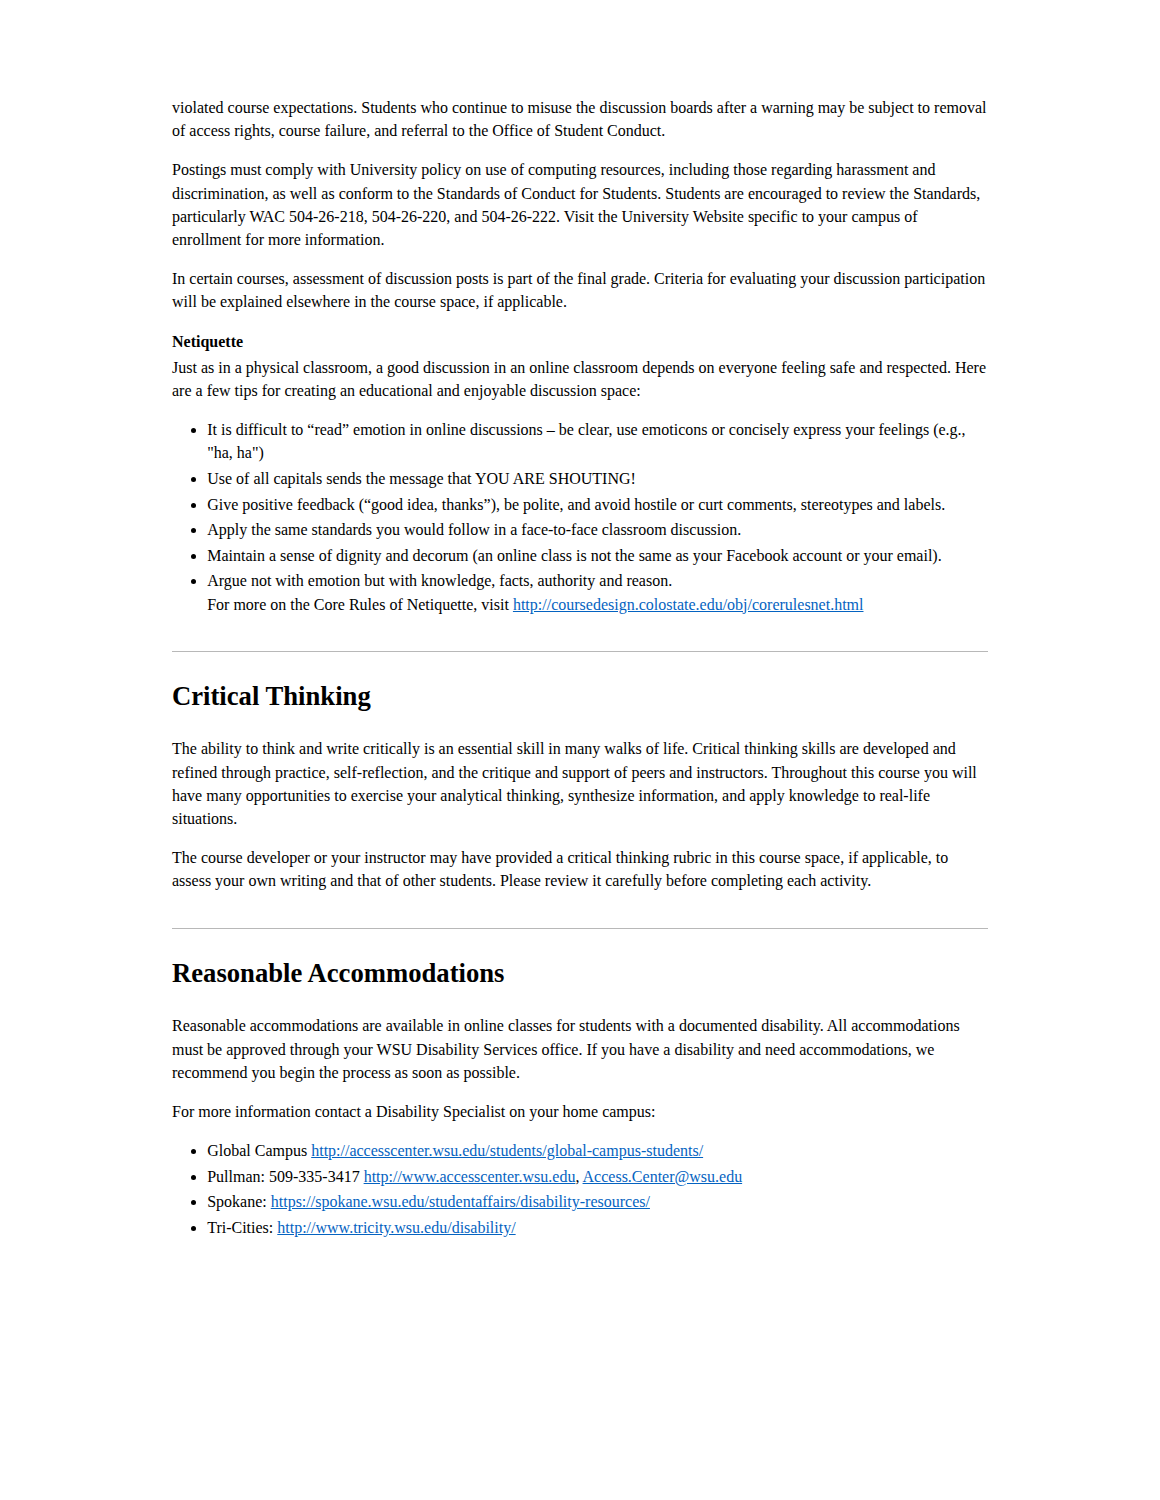violated course expectations. Students who continue to misuse the discussion boards after a warning may be subject to removal of access rights, course failure, and referral to the Office of Student Conduct.
Postings must comply with University policy on use of computing resources, including those regarding harassment and discrimination, as well as conform to the Standards of Conduct for Students. Students are encouraged to review the Standards, particularly WAC 504-26-218, 504-26-220, and 504-26-222. Visit the University Website specific to your campus of enrollment for more information.
In certain courses, assessment of discussion posts is part of the final grade. Criteria for evaluating your discussion participation will be explained elsewhere in the course space, if applicable.
Netiquette
Just as in a physical classroom, a good discussion in an online classroom depends on everyone feeling safe and respected. Here are a few tips for creating an educational and enjoyable discussion space:
It is difficult to “read” emotion in online discussions – be clear, use emoticons or concisely express your feelings (e.g., "ha, ha")
Use of all capitals sends the message that YOU ARE SHOUTING!
Give positive feedback (“good idea, thanks”), be polite, and avoid hostile or curt comments, stereotypes and labels.
Apply the same standards you would follow in a face-to-face classroom discussion.
Maintain a sense of dignity and decorum (an online class is not the same as your Facebook account or your email).
Argue not with emotion but with knowledge, facts, authority and reason.
For more on the Core Rules of Netiquette, visit http://coursedesign.colostate.edu/obj/corerulesnet.html
Critical Thinking
The ability to think and write critically is an essential skill in many walks of life. Critical thinking skills are developed and refined through practice, self-reflection, and the critique and support of peers and instructors. Throughout this course you will have many opportunities to exercise your analytical thinking, synthesize information, and apply knowledge to real-life situations.
The course developer or your instructor may have provided a critical thinking rubric in this course space, if applicable, to assess your own writing and that of other students. Please review it carefully before completing each activity.
Reasonable Accommodations
Reasonable accommodations are available in online classes for students with a documented disability. All accommodations must be approved through your WSU Disability Services office. If you have a disability and need accommodations, we recommend you begin the process as soon as possible.
For more information contact a Disability Specialist on your home campus:
Global Campus http://accesscenter.wsu.edu/students/global-campus-students/
Pullman: 509-335-3417 http://www.accesscenter.wsu.edu, Access.Center@wsu.edu
Spokane: https://spokane.wsu.edu/studentaffairs/disability-resources/
Tri-Cities: http://www.tricity.wsu.edu/disability/